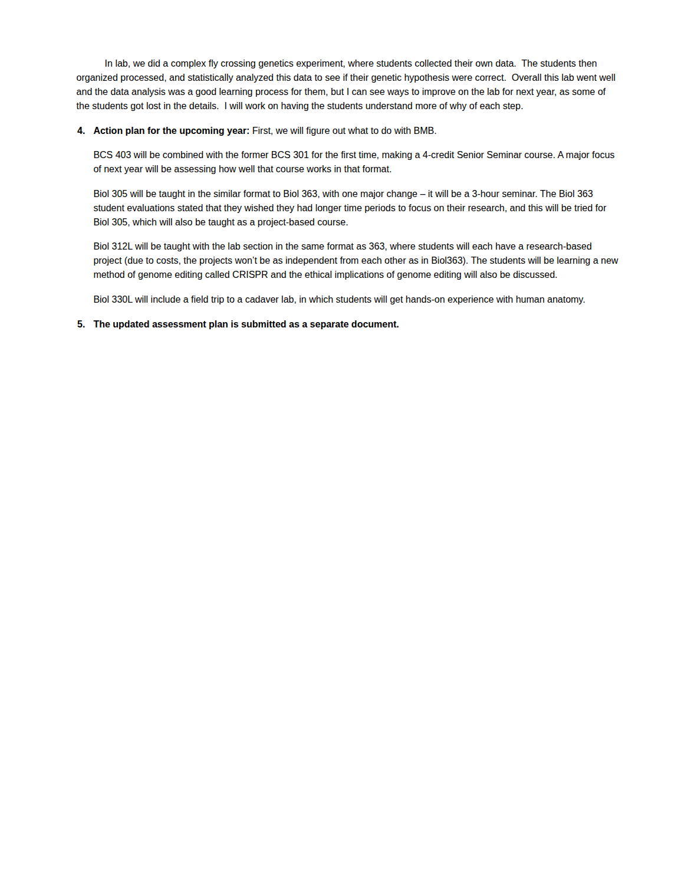In lab, we did a complex fly crossing genetics experiment, where students collected their own data. The students then organized processed, and statistically analyzed this data to see if their genetic hypothesis were correct. Overall this lab went well and the data analysis was a good learning process for them, but I can see ways to improve on the lab for next year, as some of the students got lost in the details. I will work on having the students understand more of why of each step.
Action plan for the upcoming year: First, we will figure out what to do with BMB.
BCS 403 will be combined with the former BCS 301 for the first time, making a 4-credit Senior Seminar course. A major focus of next year will be assessing how well that course works in that format.
Biol 305 will be taught in the similar format to Biol 363, with one major change – it will be a 3-hour seminar. The Biol 363 student evaluations stated that they wished they had longer time periods to focus on their research, and this will be tried for Biol 305, which will also be taught as a project-based course.
Biol 312L will be taught with the lab section in the same format as 363, where students will each have a research-based project (due to costs, the projects won’t be as independent from each other as in Biol363). The students will be learning a new method of genome editing called CRISPR and the ethical implications of genome editing will also be discussed.
Biol 330L will include a field trip to a cadaver lab, in which students will get hands-on experience with human anatomy.
The updated assessment plan is submitted as a separate document.